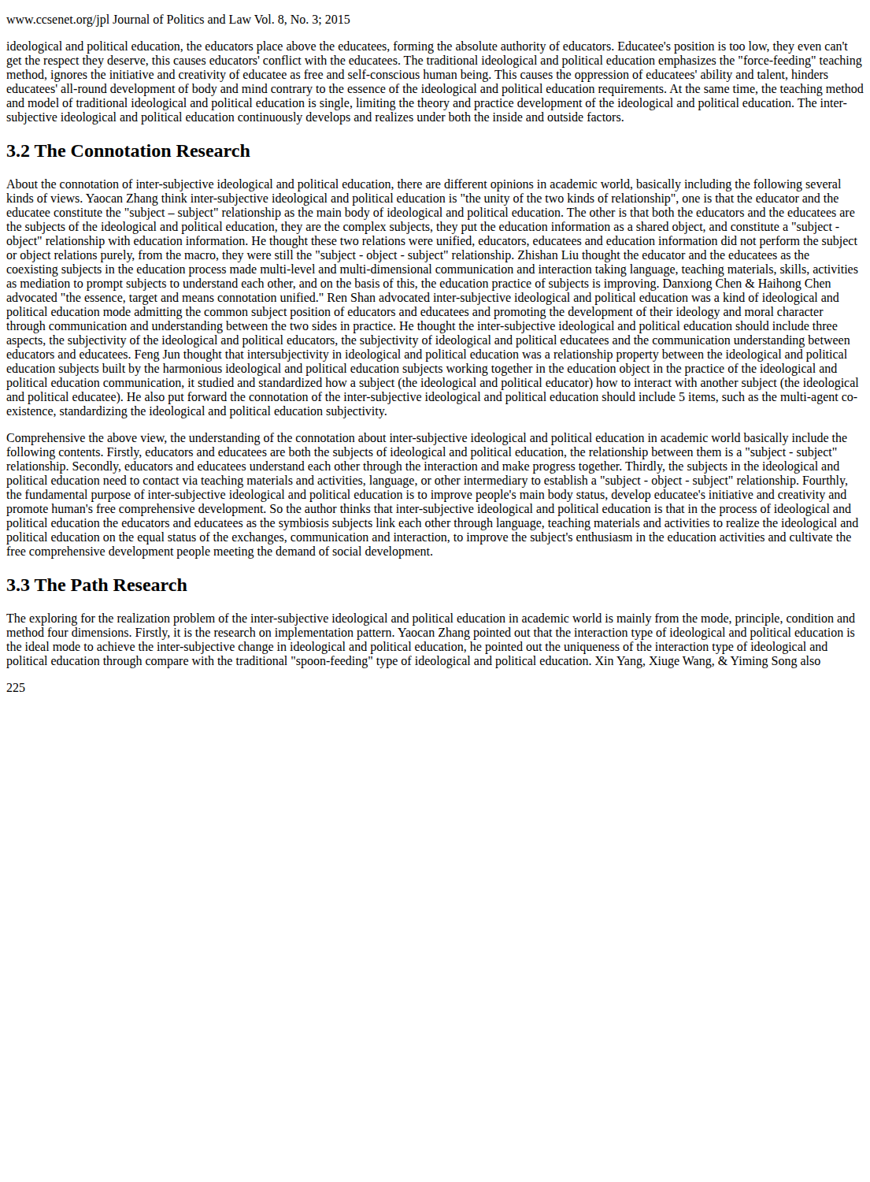www.ccsenet.org/jpl Journal of Politics and Law Vol. 8, No. 3; 2015
ideological and political education, the educators place above the educatees, forming the absolute authority of educators. Educatee's position is too low, they even can't get the respect they deserve, this causes educators' conflict with the educatees. The traditional ideological and political education emphasizes the "force-feeding" teaching method, ignores the initiative and creativity of educatee as free and self-conscious human being. This causes the oppression of educatees' ability and talent, hinders educatees' all-round development of body and mind contrary to the essence of the ideological and political education requirements. At the same time, the teaching method and model of traditional ideological and political education is single, limiting the theory and practice development of the ideological and political education. The inter-subjective ideological and political education continuously develops and realizes under both the inside and outside factors.
3.2 The Connotation Research
About the connotation of inter-subjective ideological and political education, there are different opinions in academic world, basically including the following several kinds of views. Yaocan Zhang think inter-subjective ideological and political education is "the unity of the two kinds of relationship", one is that the educator and the educatee constitute the "subject – subject" relationship as the main body of ideological and political education. The other is that both the educators and the educatees are the subjects of the ideological and political education, they are the complex subjects, they put the education information as a shared object, and constitute a "subject - object" relationship with education information. He thought these two relations were unified, educators, educatees and education information did not perform the subject or object relations purely, from the macro, they were still the "subject - object - subject" relationship. Zhishan Liu thought the educator and the educatees as the coexisting subjects in the education process made multi-level and multi-dimensional communication and interaction taking language, teaching materials, skills, activities as mediation to prompt subjects to understand each other, and on the basis of this, the education practice of subjects is improving. Danxiong Chen & Haihong Chen advocated "the essence, target and means connotation unified." Ren Shan advocated inter-subjective ideological and political education was a kind of ideological and political education mode admitting the common subject position of educators and educatees and promoting the development of their ideology and moral character through communication and understanding between the two sides in practice. He thought the inter-subjective ideological and political education should include three aspects, the subjectivity of the ideological and political educators, the subjectivity of ideological and political educatees and the communication understanding between educators and educatees. Feng Jun thought that intersubjectivity in ideological and political education was a relationship property between the ideological and political education subjects built by the harmonious ideological and political education subjects working together in the education object in the practice of the ideological and political education communication, it studied and standardized how a subject (the ideological and political educator) how to interact with another subject (the ideological and political educatee). He also put forward the connotation of the inter-subjective ideological and political education should include 5 items, such as the multi-agent co-existence, standardizing the ideological and political education subjectivity.
Comprehensive the above view, the understanding of the connotation about inter-subjective ideological and political education in academic world basically include the following contents. Firstly, educators and educatees are both the subjects of ideological and political education, the relationship between them is a "subject - subject" relationship. Secondly, educators and educatees understand each other through the interaction and make progress together. Thirdly, the subjects in the ideological and political education need to contact via teaching materials and activities, language, or other intermediary to establish a "subject - object - subject" relationship. Fourthly, the fundamental purpose of inter-subjective ideological and political education is to improve people's main body status, develop educatee's initiative and creativity and promote human's free comprehensive development. So the author thinks that inter-subjective ideological and political education is that in the process of ideological and political education the educators and educatees as the symbiosis subjects link each other through language, teaching materials and activities to realize the ideological and political education on the equal status of the exchanges, communication and interaction, to improve the subject's enthusiasm in the education activities and cultivate the free comprehensive development people meeting the demand of social development.
3.3 The Path Research
The exploring for the realization problem of the inter-subjective ideological and political education in academic world is mainly from the mode, principle, condition and method four dimensions. Firstly, it is the research on implementation pattern. Yaocan Zhang pointed out that the interaction type of ideological and political education is the ideal mode to achieve the inter-subjective change in ideological and political education, he pointed out the uniqueness of the interaction type of ideological and political education through compare with the traditional "spoon-feeding" type of ideological and political education. Xin Yang, Xiuge Wang, & Yiming Song also
225